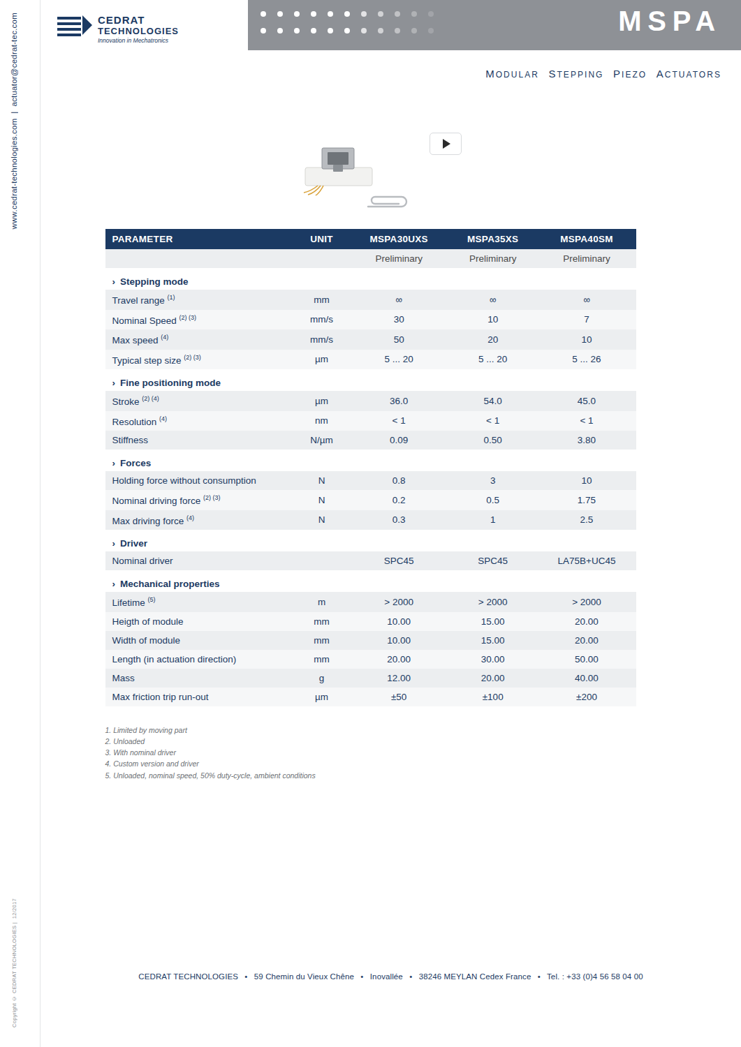www.cedrat-technologies.com | actuator@cedrat-tec.com
Copyright © CEDRAT TECHNOLOGIES | 12/2017
MSPA
CEDRAT TECHNOLOGIES Innovation in Mechatronics
Modular Stepping Piezo Actuators
| PARAMETER | UNIT | MSPA30UXS | MSPA35XS | MSPA40SM |
| --- | --- | --- | --- | --- |
| | | Preliminary | Preliminary | Preliminary |
| Stepping mode |
| Travel range (1) | mm | ∞ | ∞ | ∞ |
| Nominal Speed (2) (3) | mm/s | 30 | 10 | 7 |
| Max speed (4) | mm/s | 50 | 20 | 10 |
| Typical step size (2) (3) | µm | 5 ... 20 | 5 ... 20 | 5 ... 26 |
| Fine positioning mode |
| Stroke (2) (4) | µm | 36.0 | 54.0 | 45.0 |
| Resolution (4) | nm | < 1 | < 1 | < 1 |
| Stiffness | N/µm | 0.09 | 0.50 | 3.80 |
| Forces |
| Holding force without consumption | N | 0.8 | 3 | 10 |
| Nominal driving force (2) (3) | N | 0.2 | 0.5 | 1.75 |
| Max driving force (4) | N | 0.3 | 1 | 2.5 |
| Driver |
| Nominal driver | | SPC45 | SPC45 | LA75B+UC45 |
| Mechanical properties |
| Lifetime (5) | m | > 2000 | > 2000 | > 2000 |
| Heigth of module | mm | 10.00 | 15.00 | 20.00 |
| Width of module | mm | 10.00 | 15.00 | 20.00 |
| Length (in actuation direction) | mm | 20.00 | 30.00 | 50.00 |
| Mass | g | 12.00 | 20.00 | 40.00 |
| Max friction trip run-out | µm | ±50 | ±100 | ±200 |
1. Limited by moving part
2. Unloaded
3. With nominal driver
4. Custom version and driver
5. Unloaded, nominal speed, 50% duty-cycle, ambient conditions
CEDRAT TECHNOLOGIES • 59 Chemin du Vieux Chêne • Inovallée • 38246 MEYLAN Cedex France • Tel. : +33 (0)4 56 58 04 00